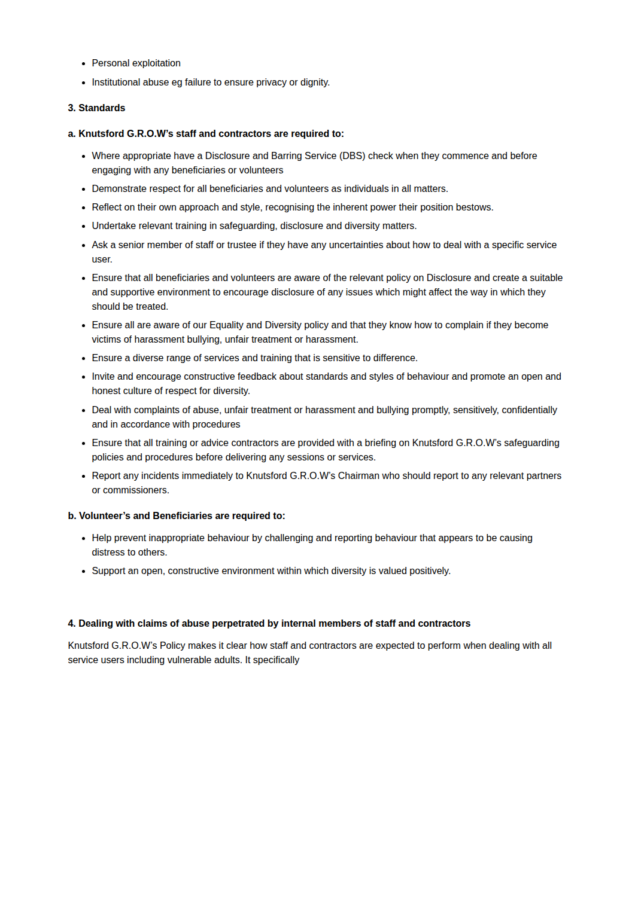Personal exploitation
Institutional abuse eg failure to ensure privacy or dignity.
3. Standards
a. Knutsford G.R.O.W’s staff and contractors are required to:
Where appropriate have a Disclosure and Barring Service (DBS) check when they commence and before engaging with any beneficiaries or volunteers
Demonstrate respect for all beneficiaries and volunteers as individuals in all matters.
Reflect on their own approach and style, recognising the inherent power their position bestows.
Undertake relevant training in safeguarding, disclosure and diversity matters.
Ask a senior member of staff or trustee if they have any uncertainties about how to deal with a specific service user.
Ensure that all beneficiaries and volunteers are aware of the relevant policy on Disclosure and create a suitable and supportive environment to encourage disclosure of any issues which might affect the way in which they should be treated.
Ensure all are aware of our Equality and Diversity policy and that they know how to complain if they become victims of harassment bullying, unfair treatment or harassment.
Ensure a diverse range of services and training that is sensitive to difference.
Invite and encourage constructive feedback about standards and styles of behaviour and promote an open and honest culture of respect for diversity.
Deal with complaints of abuse, unfair treatment or harassment and bullying promptly, sensitively, confidentially and in accordance with procedures
Ensure that all training or advice contractors are provided with a briefing on Knutsford G.R.O.W’s safeguarding policies and procedures before delivering any sessions or services.
Report any incidents immediately to Knutsford G.R.O.W’s Chairman who should report to any relevant partners or commissioners.
b. Volunteer’s and Beneficiaries are required to:
Help prevent inappropriate behaviour by challenging and reporting behaviour that appears to be causing distress to others.
Support an open, constructive environment within which diversity is valued positively.
4. Dealing with claims of abuse perpetrated by internal members of staff and contractors
Knutsford G.R.O.W’s Policy makes it clear how staff and contractors are expected to perform when dealing with all service users including vulnerable adults. It specifically